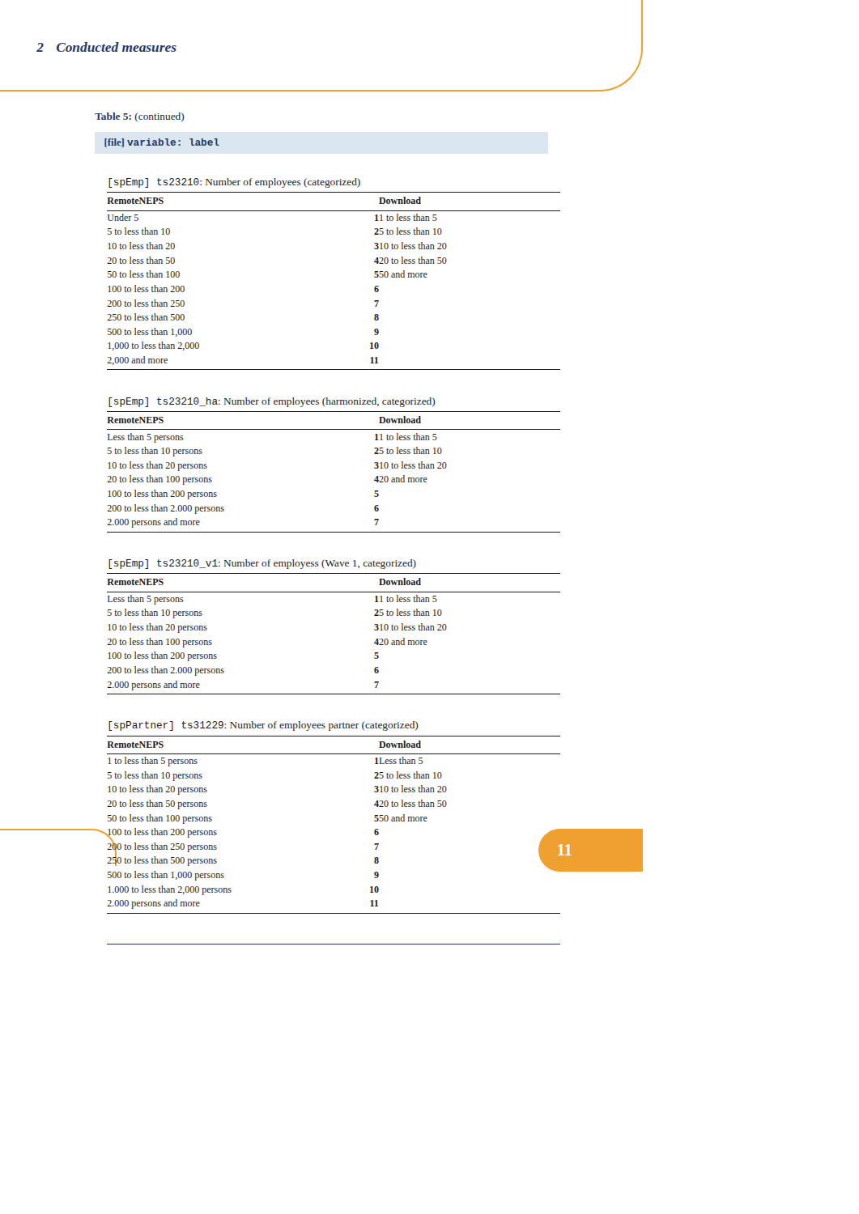11
2 Conducted measures
Table 5: (continued)
[file] variable: label
[spEmp] ts23210: Number of employees (categorized)
| RemoteNEPS | | Download |
| --- | --- | --- |
| Under 5 | 1 | 1 to less than 5 |
| 5 to less than 10 | 2 | 5 to less than 10 |
| 10 to less than 20 | 3 | 10 to less than 20 |
| 20 to less than 50 | 4 | 20 to less than 50 |
| 50 to less than 100 | 5 | 50 and more |
| 100 to less than 200 | 6 | |
| 200 to less than 250 | 7 | |
| 250 to less than 500 | 8 | |
| 500 to less than 1,000 | 9 | |
| 1,000 to less than 2,000 | 10 | |
| 2,000 and more | 11 | |
[spEmp] ts23210_ha: Number of employees (harmonized, categorized)
| RemoteNEPS | | Download |
| --- | --- | --- |
| Less than 5 persons | 1 | 1 to less than 5 |
| 5 to less than 10 persons | 2 | 5 to less than 10 |
| 10 to less than 20 persons | 3 | 10 to less than 20 |
| 20 to less than 100 persons | 4 | 20 and more |
| 100 to less than 200 persons | 5 | |
| 200 to less than 2.000 persons | 6 | |
| 2.000 persons and more | 7 | |
[spEmp] ts23210_v1: Number of employess (Wave 1, categorized)
| RemoteNEPS | | Download |
| --- | --- | --- |
| Less than 5 persons | 1 | 1 to less than 5 |
| 5 to less than 10 persons | 2 | 5 to less than 10 |
| 10 to less than 20 persons | 3 | 10 to less than 20 |
| 20 to less than 100 persons | 4 | 20 and more |
| 100 to less than 200 persons | 5 | |
| 200 to less than 2.000 persons | 6 | |
| 2.000 persons and more | 7 | |
[spPartner] ts31229: Number of employees partner (categorized)
| RemoteNEPS | | Download |
| --- | --- | --- |
| 1 to less than 5 persons | 1 | Less than 5 |
| 5 to less than 10 persons | 2 | 5 to less than 10 |
| 10 to less than 20 persons | 3 | 10 to less than 20 |
| 20 to less than 50 persons | 4 | 20 to less than 50 |
| 50 to less than 100 persons | 5 | 50 and more |
| 100 to less than 200 persons | 6 | |
| 200 to less than 250 persons | 7 | |
| 250 to less than 500 persons | 8 | |
| 500 to less than 1,000 persons | 9 | |
| 1.000 to less than 2,000 persons | 10 | |
| 2.000 persons and more | 11 | |